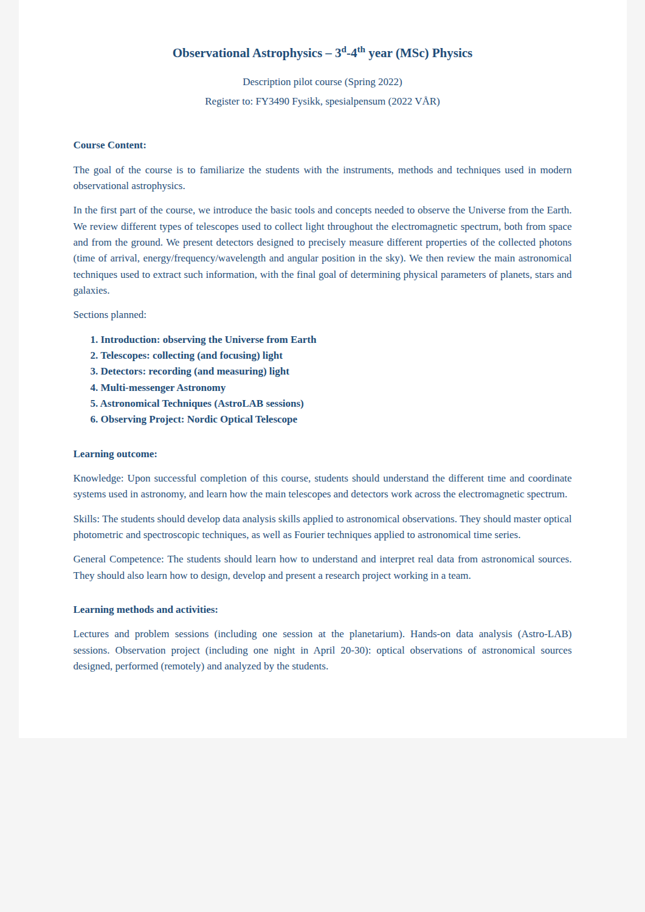Observational Astrophysics – 3d-4th year (MSc) Physics
Description pilot course (Spring 2022)
Register to: FY3490 Fysikk, spesialpensum (2022 VÅR)
Course Content:
The goal of the course is to familiarize the students with the instruments, methods and techniques used in modern observational astrophysics.
In the first part of the course, we introduce the basic tools and concepts needed to observe the Universe from the Earth. We review different types of telescopes used to collect light throughout the electromagnetic spectrum, both from space and from the ground. We present detectors designed to precisely measure different properties of the collected photons (time of arrival, energy/frequency/wavelength and angular position in the sky). We then review the main astronomical techniques used to extract such information, with the final goal of determining physical parameters of planets, stars and galaxies.
Sections planned:
1. Introduction: observing the Universe from Earth
2. Telescopes: collecting (and focusing) light
3. Detectors: recording (and measuring) light
4. Multi-messenger Astronomy
5. Astronomical Techniques (AstroLAB sessions)
6. Observing Project: Nordic Optical Telescope
Learning outcome:
Knowledge: Upon successful completion of this course, students should understand the different time and coordinate systems used in astronomy, and learn how the main telescopes and detectors work across the electromagnetic spectrum.
Skills: The students should develop data analysis skills applied to astronomical observations. They should master optical photometric and spectroscopic techniques, as well as Fourier techniques applied to astronomical time series.
General Competence: The students should learn how to understand and interpret real data from astronomical sources. They should also learn how to design, develop and present a research project working in a team.
Learning methods and activities:
Lectures and problem sessions (including one session at the planetarium). Hands-on data analysis (Astro-LAB) sessions. Observation project (including one night in April 20-30): optical observations of astronomical sources designed, performed (remotely) and analyzed by the students.